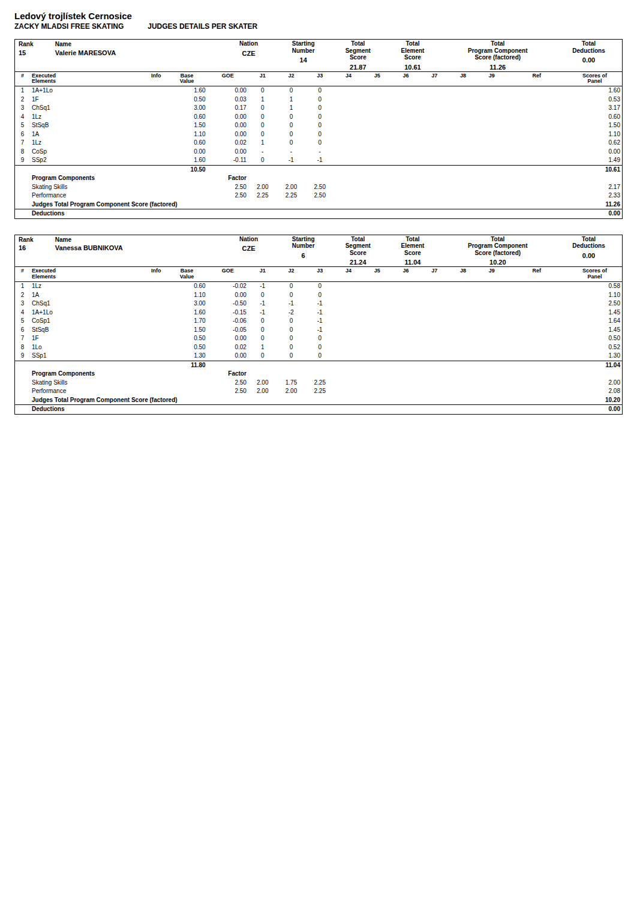Ledový trojlístek Cernosice
ZACKY MLADSI FREE SKATING JUDGES DETAILS PER SKATER
| / Rank / Name / / 15 / Valerie MARESOVA / | Nation CZE | Starting Number 14 | Total Segment Score 21.87 | Total Element Score 10.61 | Total Program Component Score (factored) 11.26 | Total Deductions 0.00 |
| / # / Executed Elements / Info / Base Value / GOE / J1 / J2 / J3 / J4 / J5 / J6 / J7 / J8 / J9 / Ref / Scores of Panel / / --- / --- / --- / --- / --- / --- / --- / --- / --- / --- / --- / --- / --- / --- / --- / --- / / 1 / 1A+1Lo / / 1.60 / 0.00 / 0 / 0 / 0 / / / / / / / / 1.60 / / 2 / 1F / / 0.50 / 0.03 / 1 / 1 / 0 / / / / / / / / 0.53 / / 3 / ChSq1 / / 3.00 / 0.17 / 0 / 1 / 0 / / / / / / / / 3.17 / / 4 / 1Lz / / 0.60 / 0.00 / 0 / 0 / 0 / / / / / / / / 0.60 / / 5 / StSqB / / 1.50 / 0.00 / 0 / 0 / 0 / / / / / / / / 1.50 / / 6 / 1A / / 1.10 / 0.00 / 0 / 0 / 0 / / / / / / / / 1.10 / / 7 / 1Lz / / 0.60 / 0.02 / 1 / 0 / 0 / / / / / / / / 0.62 / / 8 / CoSp / / 0.00 / 0.00 / - / - / - / / / / / / / / 0.00 / / 9 / SSp2 / / 1.60 / -0.11 / 0 / -1 / -1 / / / / / / / / 1.49 / / / / / 10.50 / / / 10.61 / / / Program Components / Factor / / / / Skating Skills / 2.50 / 2.00 / 2.00 / 2.50 / / / / / / / / 2.17 / / / Performance / 2.50 / 2.25 / 2.25 / 2.50 / / / / / / / / 2.33 / / / Judges Total Program Component Score (factored) / / 11.26 / / / Deductions / / 0.00 / |
| / Rank / Name / / 16 / Vanessa BUBNIKOVA / | Nation CZE | Starting Number 6 | Total Segment Score 21.24 | Total Element Score 11.04 | Total Program Component Score (factored) 10.20 | Total Deductions 0.00 |
| / # / Executed Elements / Info / Base Value / GOE / J1 / J2 / J3 / J4 / J5 / J6 / J7 / J8 / J9 / Ref / Scores of Panel / / --- / --- / --- / --- / --- / --- / --- / --- / --- / --- / --- / --- / --- / --- / --- / --- / / 1 / 1Lz / / 0.60 / -0.02 / -1 / 0 / 0 / / / / / / / / 0.58 / / 2 / 1A / / 1.10 / 0.00 / 0 / 0 / 0 / / / / / / / / 1.10 / / 3 / ChSq1 / / 3.00 / -0.50 / -1 / -1 / -1 / / / / / / / / 2.50 / / 4 / 1A+1Lo / / 1.60 / -0.15 / -1 / -2 / -1 / / / / / / / / 1.45 / / 5 / CoSp1 / / 1.70 / -0.06 / 0 / 0 / -1 / / / / / / / / 1.64 / / 6 / StSqB / / 1.50 / -0.05 / 0 / 0 / -1 / / / / / / / / 1.45 / / 7 / 1F / / 0.50 / 0.00 / 0 / 0 / 0 / / / / / / / / 0.50 / / 8 / 1Lo / / 0.50 / 0.02 / 1 / 0 / 0 / / / / / / / / 0.52 / / 9 / SSp1 / / 1.30 / 0.00 / 0 / 0 / 0 / / / / / / / / 1.30 / / / / / 11.80 / / / 11.04 / / / Program Components / Factor / / / / Skating Skills / 2.50 / 2.00 / 1.75 / 2.25 / / / / / / / / 2.00 / / / Performance / 2.50 / 2.00 / 2.00 / 2.25 / / / / / / / / 2.08 / / / Judges Total Program Component Score (factored) / / 10.20 / / / Deductions / / 0.00 / |